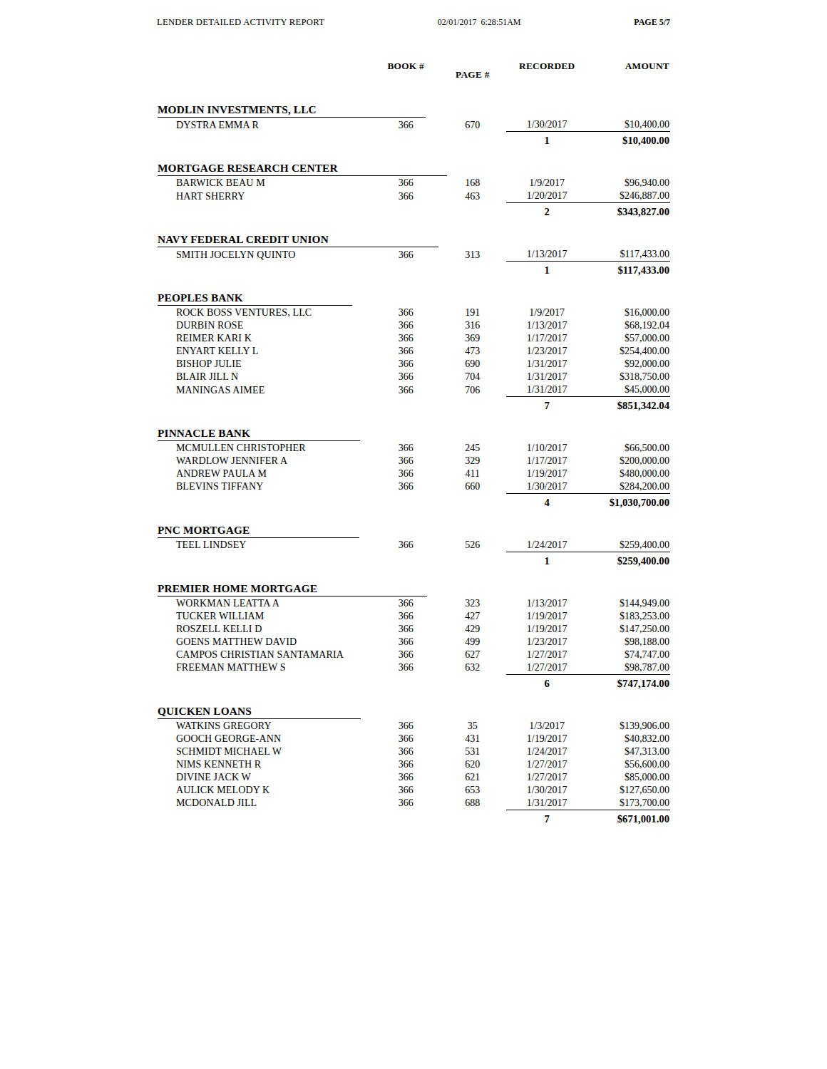LENDER DETAILED ACTIVITY REPORT
02/01/2017 6:28:51AM
PAGE 5/7
| | BOOK # | PAGE # | RECORDED | AMOUNT |
| --- | --- | --- | --- | --- |
| MODLIN INVESTMENTS, LLC |
| DYSTRA EMMA R | 366 | 670 | 1/30/2017 | $10,400.00 |
| | | | 1 | $10,400.00 |
| MORTGAGE RESEARCH CENTER |
| BARWICK BEAU M | 366 | 168 | 1/9/2017 | $96,940.00 |
| HART SHERRY | 366 | 463 | 1/20/2017 | $246,887.00 |
| | | | 2 | $343,827.00 |
| NAVY FEDERAL CREDIT UNION |
| SMITH JOCELYN QUINTO | 366 | 313 | 1/13/2017 | $117,433.00 |
| | | | 1 | $117,433.00 |
| PEOPLES BANK |
| ROCK BOSS VENTURES, LLC | 366 | 191 | 1/9/2017 | $16,000.00 |
| DURBIN ROSE | 366 | 316 | 1/13/2017 | $68,192.04 |
| REIMER KARI K | 366 | 369 | 1/17/2017 | $57,000.00 |
| ENYART KELLY L | 366 | 473 | 1/23/2017 | $254,400.00 |
| BISHOP JULIE | 366 | 690 | 1/31/2017 | $92,000.00 |
| BLAIR JILL N | 366 | 704 | 1/31/2017 | $318,750.00 |
| MANINGAS AIMEE | 366 | 706 | 1/31/2017 | $45,000.00 |
| | | | 7 | $851,342.04 |
| PINNACLE BANK |
| MCMULLEN CHRISTOPHER | 366 | 245 | 1/10/2017 | $66,500.00 |
| WARDLOW JENNIFER A | 366 | 329 | 1/17/2017 | $200,000.00 |
| ANDREW PAULA M | 366 | 411 | 1/19/2017 | $480,000.00 |
| BLEVINS TIFFANY | 366 | 660 | 1/30/2017 | $284,200.00 |
| | | | 4 | $1,030,700.00 |
| PNC MORTGAGE |
| TEEL LINDSEY | 366 | 526 | 1/24/2017 | $259,400.00 |
| | | | 1 | $259,400.00 |
| PREMIER HOME MORTGAGE |
| WORKMAN LEATTA A | 366 | 323 | 1/13/2017 | $144,949.00 |
| TUCKER WILLIAM | 366 | 427 | 1/19/2017 | $183,253.00 |
| ROSZELL KELLI D | 366 | 429 | 1/19/2017 | $147,250.00 |
| GOENS MATTHEW DAVID | 366 | 499 | 1/23/2017 | $98,188.00 |
| CAMPOS CHRISTIAN SANTAMARIA | 366 | 627 | 1/27/2017 | $74,747.00 |
| FREEMAN MATTHEW S | 366 | 632 | 1/27/2017 | $98,787.00 |
| | | | 6 | $747,174.00 |
| QUICKEN LOANS |
| WATKINS GREGORY | 366 | 35 | 1/3/2017 | $139,906.00 |
| GOOCH GEORGE-ANN | 366 | 431 | 1/19/2017 | $40,832.00 |
| SCHMIDT MICHAEL W | 366 | 531 | 1/24/2017 | $47,313.00 |
| NIMS KENNETH R | 366 | 620 | 1/27/2017 | $56,600.00 |
| DIVINE JACK W | 366 | 621 | 1/27/2017 | $85,000.00 |
| AULICK MELODY K | 366 | 653 | 1/30/2017 | $127,650.00 |
| MCDONALD JILL | 366 | 688 | 1/31/2017 | $173,700.00 |
| | | | 7 | $671,001.00 |